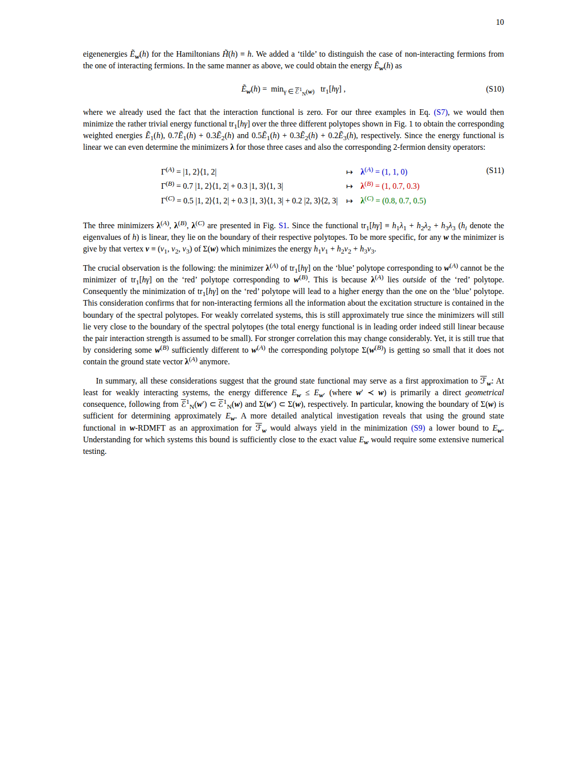10
eigenenergies Ẽw(h) for the Hamiltonians H̃(h) ≡ h. We added a ‘tilde’ to distinguish the case of non-interacting fermions from the one of interacting fermions. In the same manner as above, we could obtain the energy Ẽw(h) as
Ẽw(h) = minγ ∈ ℰ1N(w) tr1[hγ] ,
(S10)
where we already used the fact that the interaction functional is zero. For our three examples in Eq. (S7), we would then minimize the rather trivial energy functional tr1[hγ] over the three different polytopes shown in Fig. 1 to obtain the corresponding weighted energies Ẽ1(h), 0.7Ẽ1(h) + 0.3Ẽ2(h) and 0.5Ẽ1(h) + 0.3Ẽ2(h) + 0.2Ẽ3(h), respectively. Since the energy functional is linear we can even determine the minimizers λ for those three cases and also the corresponding 2-fermion density operators:
| Γ ( A ) = /1, 2⟩⟨1, 2/ | ↦ | λ ( A ) = (1, 1, 0) |
| Γ ( B ) = 0.7 /1, 2⟩⟨1, 2/ + 0.3 /1, 3⟩⟨1, 3/ | ↦ | λ ( B ) = (1, 0.7, 0.3) |
| Γ ( C ) = 0.5 /1, 2⟩⟨1, 2/ + 0.3 /1, 3⟩⟨1, 3/ + 0.2 /2, 3⟩⟨2, 3/ | ↦ | λ ( C ) = (0.8, 0.7, 0.5) |
(S11)
The three minimizers λ(A), λ(B), λ(C) are presented in Fig. S1. Since the functional tr1[hγ] ≡ h1λ1 + h2λ2 + h3λ3 (hi denote the eigenvalues of h) is linear, they lie on the boundary of their respective polytopes. To be more specific, for any w the minimizer is give by that vertex v ≡ (v1, v2, v3) of Σ(w) which minimizes the energy h1v1 + h2v2 + h3v3.
The crucial observation is the following: the minimizer λ(A) of tr1[hγ] on the ‘blue’ polytope corresponding to w(A) cannot be the minimizer of tr1[hγ] on the ‘red’ polytope corresponding to w(B). This is because λ(A) lies outside of the ‘red’ polytope. Consequently the minimization of tr1[hγ] on the ‘red’ polytope will lead to a higher energy than the one on the ‘blue’ polytope. This consideration confirms that for non-interacting fermions all the information about the excitation structure is contained in the boundary of the spectral polytopes. For weakly correlated systems, this is still approximately true since the minimizers will still lie very close to the boundary of the spectral polytopes (the total energy functional is in leading order indeed still linear because the pair interaction strength is assumed to be small). For stronger correlation this may change considerably. Yet, it is still true that by considering some w(B) sufficiently different to w(A) the corresponding polytope Σ(w(B)) is getting so small that it does not contain the ground state vector λ(A) anymore.
In summary, all these considerations suggest that the ground state functional may serve as a first approximation to ℱw: At least for weakly interacting systems, the energy difference Ew ≤ Ew′ (where w′ ≺ w) is primarily a direct geometrical consequence, following from ℰ1N(w′) ⊂ ℰ1N(w) and Σ(w′) ⊂ Σ(w), respectively. In particular, knowing the boundary of Σ(w) is sufficient for determining approximately Ew. A more detailed analytical investigation reveals that using the ground state functional in w-RDMFT as an approximation for ℱw would always yield in the minimization (S9) a lower bound to Ew. Understanding for which systems this bound is sufficiently close to the exact value Ew would require some extensive numerical testing.